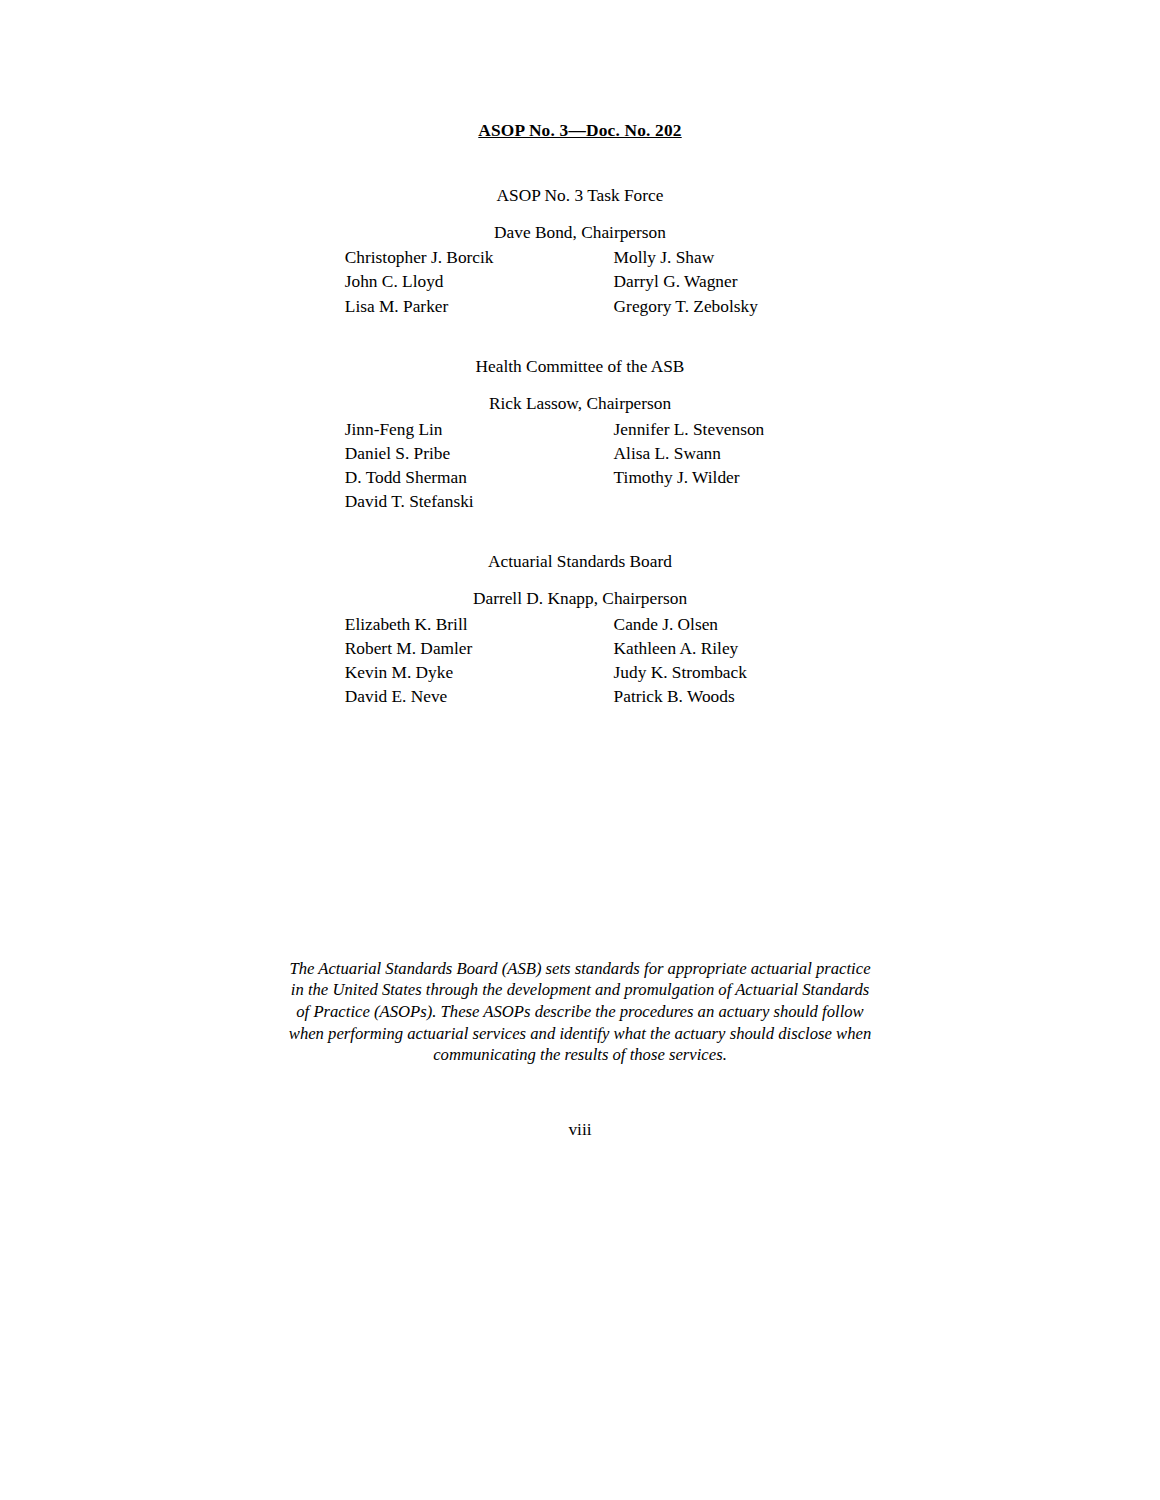ASOP No. 3—Doc. No. 202
ASOP No. 3 Task Force
Dave Bond, Chairperson
| Christopher J. Borcik | Molly J. Shaw |
| John C. Lloyd | Darryl G. Wagner |
| Lisa M. Parker | Gregory T. Zebolsky |
Health Committee of the ASB
Rick Lassow, Chairperson
| Jinn-Feng Lin | Jennifer L. Stevenson |
| Daniel S. Pribe | Alisa L. Swann |
| D. Todd Sherman | Timothy J. Wilder |
| David T. Stefanski | |
Actuarial Standards Board
Darrell D. Knapp, Chairperson
| Elizabeth K. Brill | Cande J. Olsen |
| Robert M. Damler | Kathleen A. Riley |
| Kevin M. Dyke | Judy K. Stromback |
| David E. Neve | Patrick B. Woods |
The Actuarial Standards Board (ASB) sets standards for appropriate actuarial practice in the United States through the development and promulgation of Actuarial Standards of Practice (ASOPs). These ASOPs describe the procedures an actuary should follow when performing actuarial services and identify what the actuary should disclose when communicating the results of those services.
viii